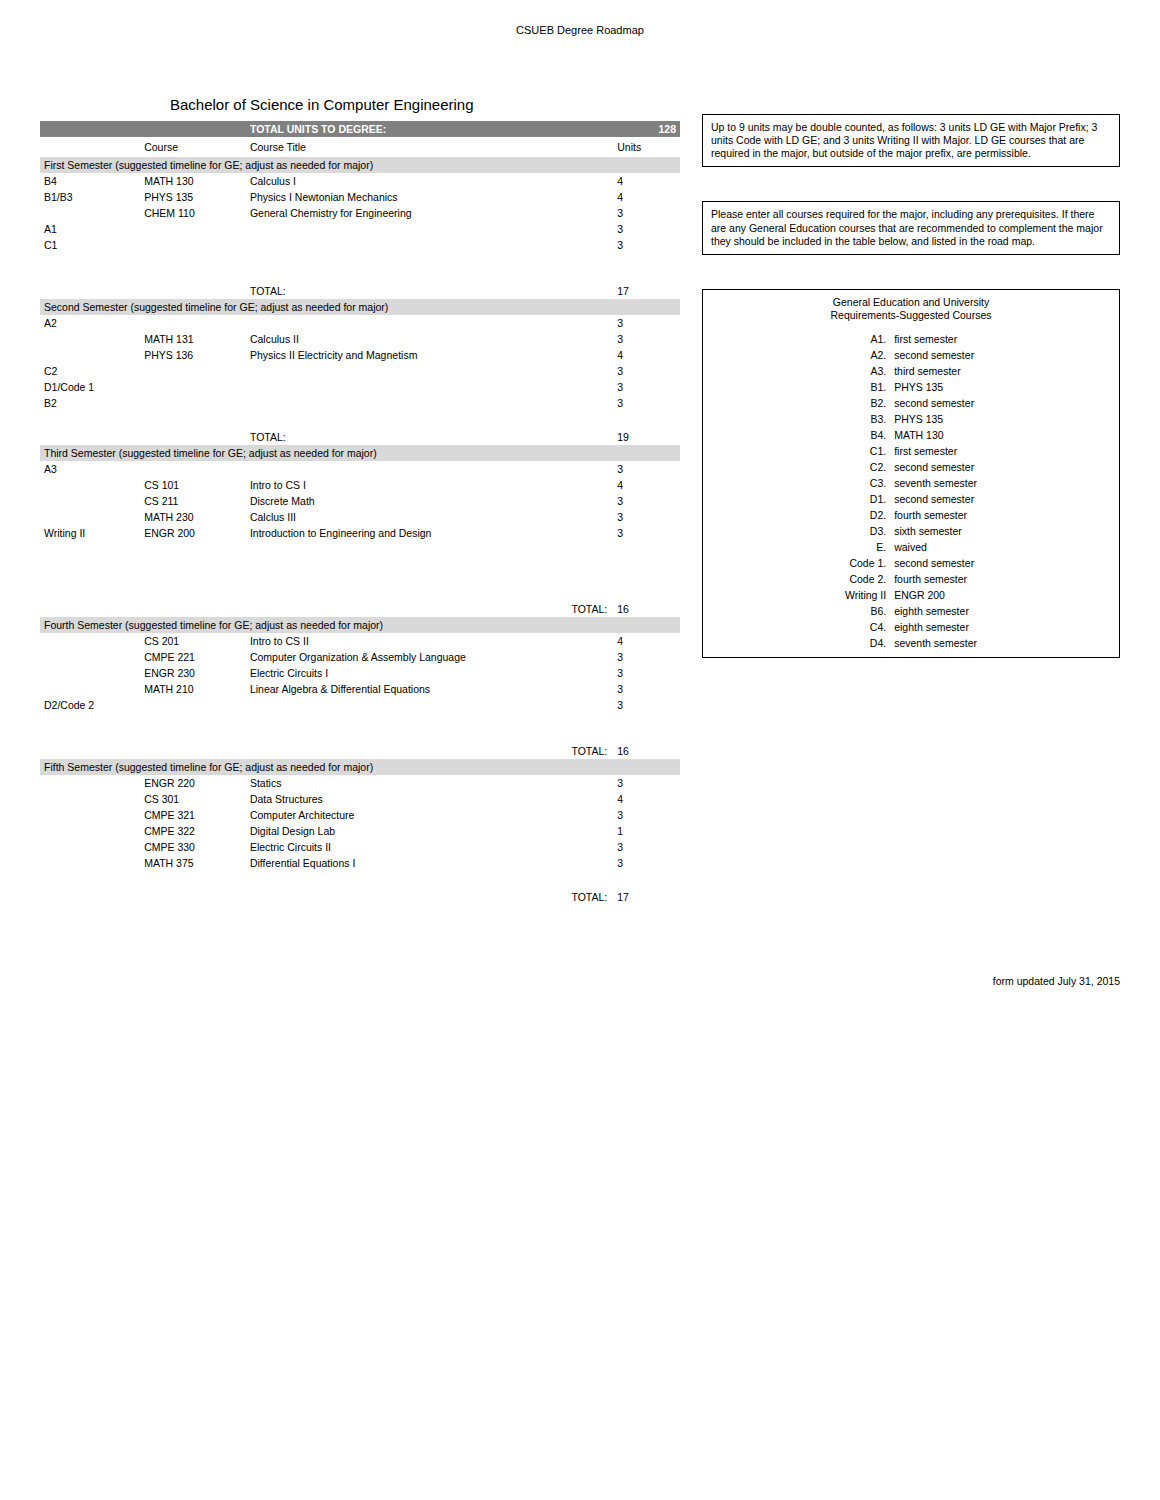CSUEB Degree Roadmap
Bachelor of Science in Computer Engineering
| | | TOTAL UNITS TO DEGREE: | 128 |
| | Course | Course Title | Units |
| First Semester (suggested timeline for GE; adjust as needed for major) |
| B4 | MATH 130 | Calculus I | 4 |
| B1/B3 | PHYS 135 | Physics I Newtonian Mechanics | 4 |
| | CHEM 110 | General Chemistry for Engineering | 3 |
| A1 | | | 3 |
| C1 | | | 3 |
| | | TOTAL: | 17 |
| Second Semester (suggested timeline for GE; adjust as needed for major) |
| A2 | | | 3 |
| | MATH 131 | Calculus II | 3 |
| | PHYS 136 | Physics II Electricity and Magnetism | 4 |
| C2 | | | 3 |
| D1/Code 1 | | | 3 |
| B2 | | | 3 |
| | | TOTAL: | 19 |
| Third Semester (suggested timeline for GE; adjust as needed for major) |
| A3 | | | 3 |
| | CS 101 | Intro to CS I | 4 |
| | CS 211 | Discrete Math | 3 |
| | MATH 230 | Calclus III | 3 |
| Writing II | ENGR 200 | Introduction to Engineering and Design | 3 |
| | | TOTAL: | 16 |
| Fourth Semester (suggested timeline for GE; adjust as needed for major) |
| | CS 201 | Intro to CS II | 4 |
| | CMPE 221 | Computer Organization & Assembly Language | 3 |
| | ENGR 230 | Electric Circuits I | 3 |
| | MATH 210 | Linear Algebra & Differential Equations | 3 |
| D2/Code 2 | | | 3 |
| | | TOTAL: | 16 |
| Fifth Semester (suggested timeline for GE; adjust as needed for major) |
| | ENGR 220 | Statics | 3 |
| | CS 301 | Data Structures | 4 |
| | CMPE 321 | Computer Architecture | 3 |
| | CMPE 322 | Digital Design Lab | 1 |
| | CMPE 330 | Electric Circuits II | 3 |
| | MATH 375 | Differential Equations I | 3 |
| | | TOTAL: | 17 |
Up to 9 units may be double counted, as follows: 3 units LD GE with Major Prefix; 3 units Code with LD GE; and 3 units Writing II with Major. LD GE courses that are required in the major, but outside of the major prefix, are permissible.
Please enter all courses required for the major, including any prerequisites. If there are any General Education courses that are recommended to complement the major they should be included in the table below, and listed in the road map.
General Education and University
Requirements-Suggested Courses
| A1. | first semester |
| A2. | second semester |
| A3. | third semester |
| B1. | PHYS 135 |
| B2. | second semester |
| B3. | PHYS 135 |
| B4. | MATH 130 |
| C1. | first semester |
| C2. | second semester |
| C3. | seventh semester |
| D1. | second semester |
| D2. | fourth semester |
| D3. | sixth semester |
| E. | waived |
| Code 1. | second semester |
| Code 2. | fourth semester |
| Writing II | ENGR 200 |
| B6. | eighth semester |
| C4. | eighth semester |
| D4. | seventh semester |
form updated July 31, 2015